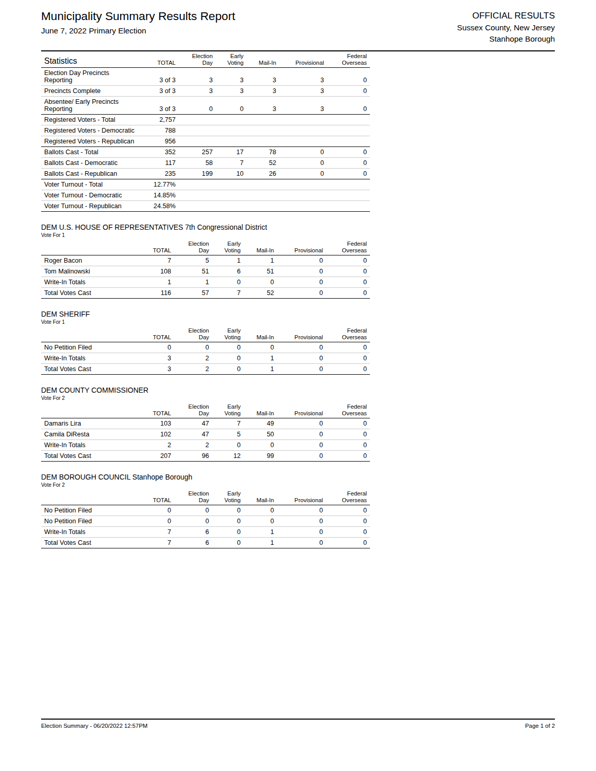Municipality Summary Results Report
June 7, 2022 Primary Election
OFFICIAL RESULTS
Sussex County, New Jersey
Stanhope Borough
| Statistics | TOTAL | Election Day | Early Voting | Mail-In | Provisional | Federal Overseas |
| --- | --- | --- | --- | --- | --- | --- |
| Election Day Precincts Reporting | 3 of 3 | 3 | 3 | 3 | 3 | 0 |
| Precincts Complete | 3 of 3 | 3 | 3 | 3 | 3 | 0 |
| Absentee/ Early Precincts Reporting | 3 of 3 | 0 | 0 | 3 | 3 | 0 |
| Registered Voters - Total | 2,757 | | | | | |
| Registered Voters - Democratic | 788 | | | | | |
| Registered Voters - Republican | 956 | | | | | |
| Ballots Cast - Total | 352 | 257 | 17 | 78 | 0 | 0 |
| Ballots Cast - Democratic | 117 | 58 | 7 | 52 | 0 | 0 |
| Ballots Cast - Republican | 235 | 199 | 10 | 26 | 0 | 0 |
| Voter Turnout - Total | 12.77% | | | | | |
| Voter Turnout - Democratic | 14.85% | | | | | |
| Voter Turnout - Republican | 24.58% | | | | | |
DEM U.S. HOUSE OF REPRESENTATIVES 7th Congressional District
Vote For 1
| | TOTAL | Election Day | Early Voting | Mail-In | Provisional | Federal Overseas |
| --- | --- | --- | --- | --- | --- | --- |
| Roger Bacon | 7 | 5 | 1 | 1 | 0 | 0 |
| Tom Malinowski | 108 | 51 | 6 | 51 | 0 | 0 |
| Write-In Totals | 1 | 1 | 0 | 0 | 0 | 0 |
| Total Votes Cast | 116 | 57 | 7 | 52 | 0 | 0 |
DEM SHERIFF
Vote For 1
| | TOTAL | Election Day | Early Voting | Mail-In | Provisional | Federal Overseas |
| --- | --- | --- | --- | --- | --- | --- |
| No Petition Filed | 0 | 0 | 0 | 0 | 0 | 0 |
| Write-In Totals | 3 | 2 | 0 | 1 | 0 | 0 |
| Total Votes Cast | 3 | 2 | 0 | 1 | 0 | 0 |
DEM COUNTY COMMISSIONER
Vote For 2
| | TOTAL | Election Day | Early Voting | Mail-In | Provisional | Federal Overseas |
| --- | --- | --- | --- | --- | --- | --- |
| Damaris Lira | 103 | 47 | 7 | 49 | 0 | 0 |
| Camila DiResta | 102 | 47 | 5 | 50 | 0 | 0 |
| Write-In Totals | 2 | 2 | 0 | 0 | 0 | 0 |
| Total Votes Cast | 207 | 96 | 12 | 99 | 0 | 0 |
DEM BOROUGH COUNCIL Stanhope Borough
Vote For 2
| | TOTAL | Election Day | Early Voting | Mail-In | Provisional | Federal Overseas |
| --- | --- | --- | --- | --- | --- | --- |
| No Petition Filed | 0 | 0 | 0 | 0 | 0 | 0 |
| No Petition Filed | 0 | 0 | 0 | 0 | 0 | 0 |
| Write-In Totals | 7 | 6 | 0 | 1 | 0 | 0 |
| Total Votes Cast | 7 | 6 | 0 | 1 | 0 | 0 |
Election Summary - 06/20/2022 12:57PM
Page 1 of 2